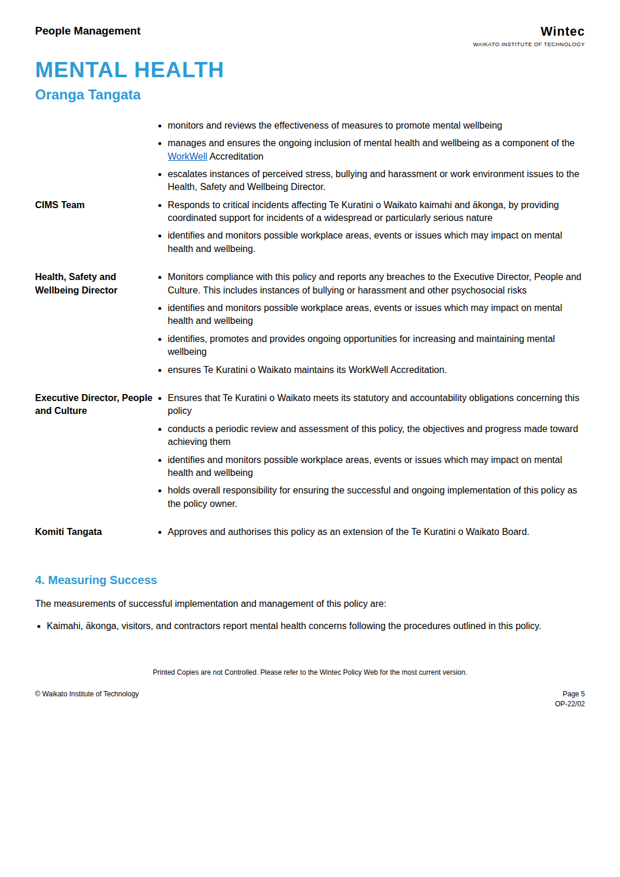People Management
WintecWAIKATO INSTITUTE OF TECHNOLOGY
MENTAL HEALTH
Oranga Tangata
monitors and reviews the effectiveness of measures to promote mental wellbeing
manages and ensures the ongoing inclusion of mental health and wellbeing as a component of the WorkWell Accreditation
escalates instances of perceived stress, bullying and harassment or work environment issues to the Health, Safety and Wellbeing Director.
| CIMS Team | Responds to critical incidents affecting Te Kuratini o Waikato kaimahi and ākonga, by providing coordinated support for incidents of a widespread or particularly serious nature identifies and monitors possible workplace areas, events or issues which may impact on mental health and wellbeing. |
| Health, Safety and Wellbeing Director | Monitors compliance with this policy and reports any breaches to the Executive Director, People and Culture. This includes instances of bullying or harassment and other psychosocial risks identifies and monitors possible workplace areas, events or issues which may impact on mental health and wellbeing identifies, promotes and provides ongoing opportunities for increasing and maintaining mental wellbeing ensures Te Kuratini o Waikato maintains its WorkWell Accreditation. |
| Executive Director, People and Culture | Ensures that Te Kuratini o Waikato meets its statutory and accountability obligations concerning this policy conducts a periodic review and assessment of this policy, the objectives and progress made toward achieving them identifies and monitors possible workplace areas, events or issues which may impact on mental health and wellbeing holds overall responsibility for ensuring the successful and ongoing implementation of this policy as the policy owner. |
| Komiti Tangata | Approves and authorises this policy as an extension of the Te Kuratini o Waikato Board. |
4. Measuring Success
The measurements of successful implementation and management of this policy are:
Kaimahi, ākonga, visitors, and contractors report mental health concerns following the procedures outlined in this policy.
Printed Copies are not Controlled. Please refer to the Wintec Policy Web for the most current version.
© Waikato Institute of Technology
Page 5
OP-22/02